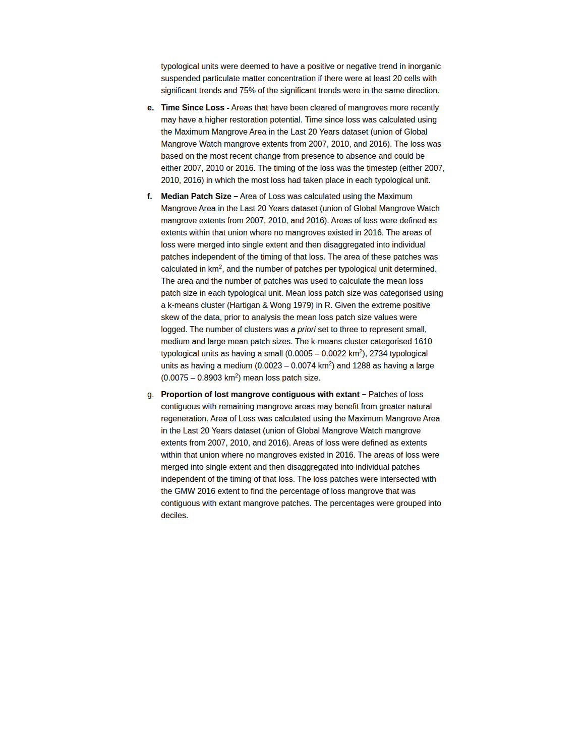typological units were deemed to have a positive or negative trend in inorganic suspended particulate matter concentration if there were at least 20 cells with significant trends and 75% of the significant trends were in the same direction.
e. Time Since Loss - Areas that have been cleared of mangroves more recently may have a higher restoration potential. Time since loss was calculated using the Maximum Mangrove Area in the Last 20 Years dataset (union of Global Mangrove Watch mangrove extents from 2007, 2010, and 2016). The loss was based on the most recent change from presence to absence and could be either 2007, 2010 or 2016. The timing of the loss was the timestep (either 2007, 2010, 2016) in which the most loss had taken place in each typological unit.
f. Median Patch Size – Area of Loss was calculated using the Maximum Mangrove Area in the Last 20 Years dataset (union of Global Mangrove Watch mangrove extents from 2007, 2010, and 2016). Areas of loss were defined as extents within that union where no mangroves existed in 2016. The areas of loss were merged into single extent and then disaggregated into individual patches independent of the timing of that loss. The area of these patches was calculated in km2, and the number of patches per typological unit determined. The area and the number of patches was used to calculate the mean loss patch size in each typological unit. Mean loss patch size was categorised using a k-means cluster (Hartigan & Wong 1979) in R. Given the extreme positive skew of the data, prior to analysis the mean loss patch size values were logged. The number of clusters was a priori set to three to represent small, medium and large mean patch sizes. The k-means cluster categorised 1610 typological units as having a small (0.0005 – 0.0022 km2), 2734 typological units as having a medium (0.0023 – 0.0074 km2) and 1288 as having a large (0.0075 – 0.8903 km2) mean loss patch size.
g. Proportion of lost mangrove contiguous with extant – Patches of loss contiguous with remaining mangrove areas may benefit from greater natural regeneration. Area of Loss was calculated using the Maximum Mangrove Area in the Last 20 Years dataset (union of Global Mangrove Watch mangrove extents from 2007, 2010, and 2016). Areas of loss were defined as extents within that union where no mangroves existed in 2016. The areas of loss were merged into single extent and then disaggregated into individual patches independent of the timing of that loss. The loss patches were intersected with the GMW 2016 extent to find the percentage of loss mangrove that was contiguous with extant mangrove patches. The percentages were grouped into deciles.